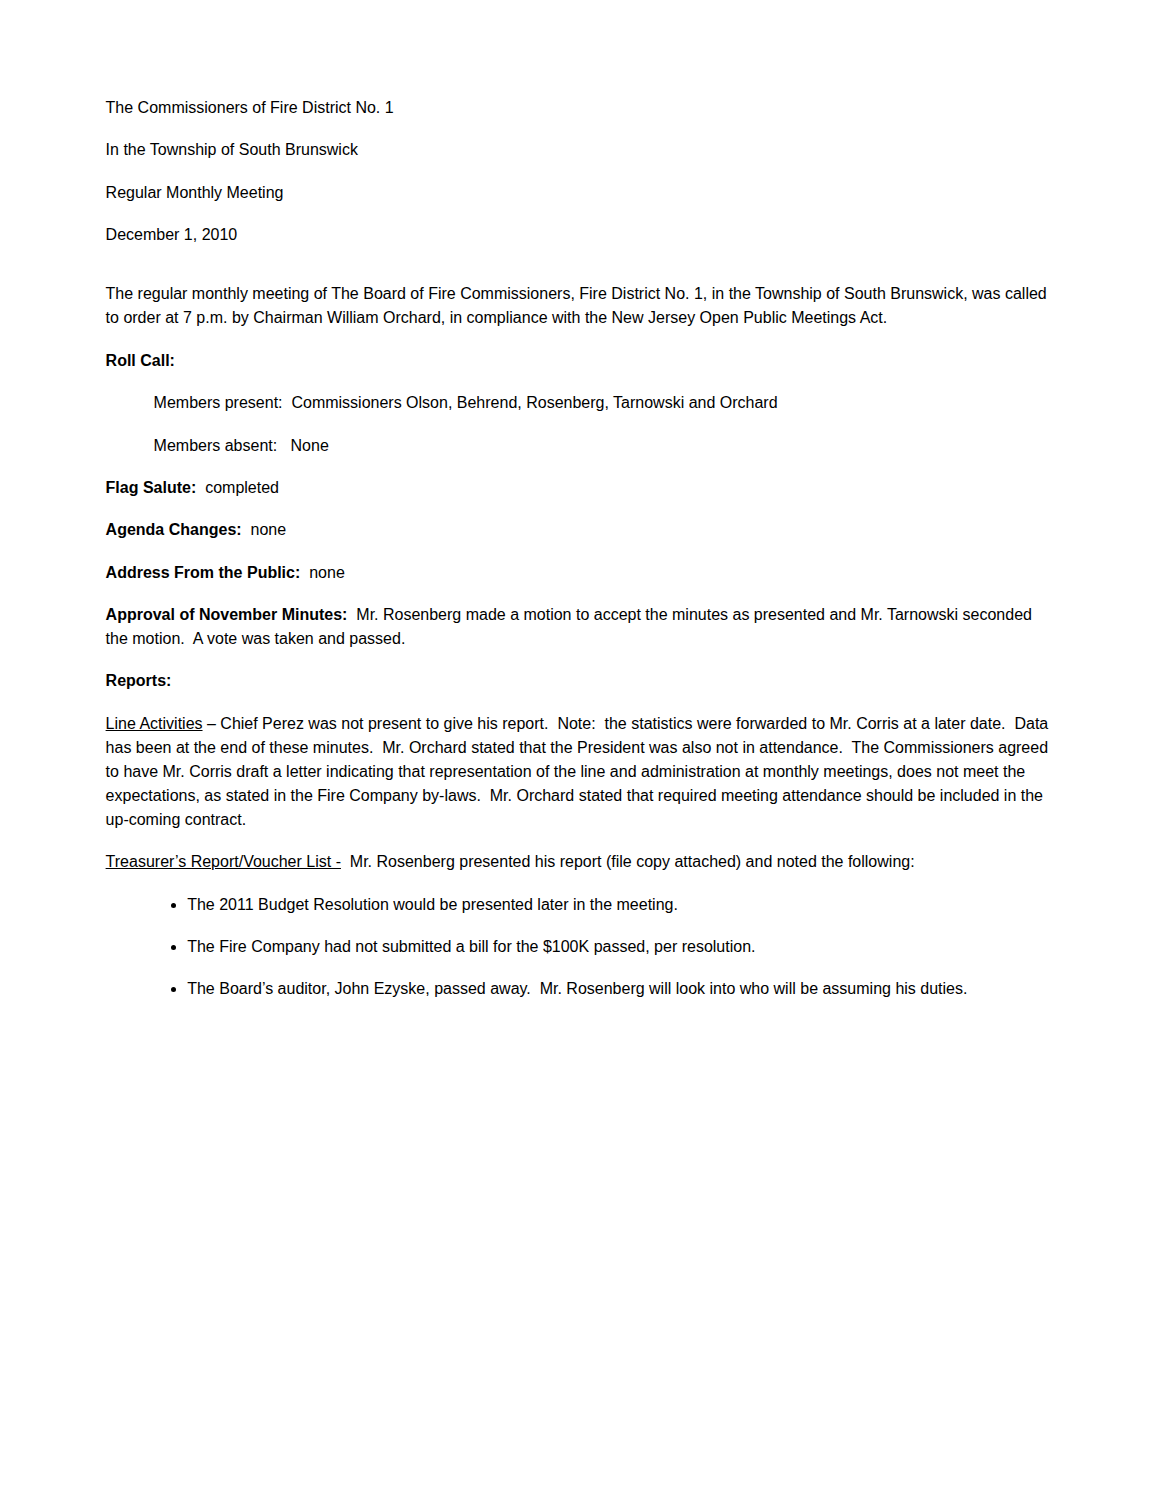The Commissioners of Fire District No. 1
In the Township of South Brunswick
Regular Monthly Meeting
December 1, 2010
The regular monthly meeting of The Board of Fire Commissioners, Fire District No. 1, in the Township of South Brunswick, was called to order at 7 p.m. by Chairman William Orchard, in compliance with the New Jersey Open Public Meetings Act.
Roll Call:
Members present: Commissioners Olson, Behrend, Rosenberg, Tarnowski and Orchard
Members absent: None
Flag Salute: completed
Agenda Changes: none
Address From the Public: none
Approval of November Minutes: Mr. Rosenberg made a motion to accept the minutes as presented and Mr. Tarnowski seconded the motion. A vote was taken and passed.
Reports:
Line Activities – Chief Perez was not present to give his report. Note: the statistics were forwarded to Mr. Corris at a later date. Data has been at the end of these minutes. Mr. Orchard stated that the President was also not in attendance. The Commissioners agreed to have Mr. Corris draft a letter indicating that representation of the line and administration at monthly meetings, does not meet the expectations, as stated in the Fire Company by-laws. Mr. Orchard stated that required meeting attendance should be included in the up-coming contract.
Treasurer’s Report/Voucher List - Mr. Rosenberg presented his report (file copy attached) and noted the following:
The 2011 Budget Resolution would be presented later in the meeting.
The Fire Company had not submitted a bill for the $100K passed, per resolution.
The Board’s auditor, John Ezyske, passed away. Mr. Rosenberg will look into who will be assuming his duties.